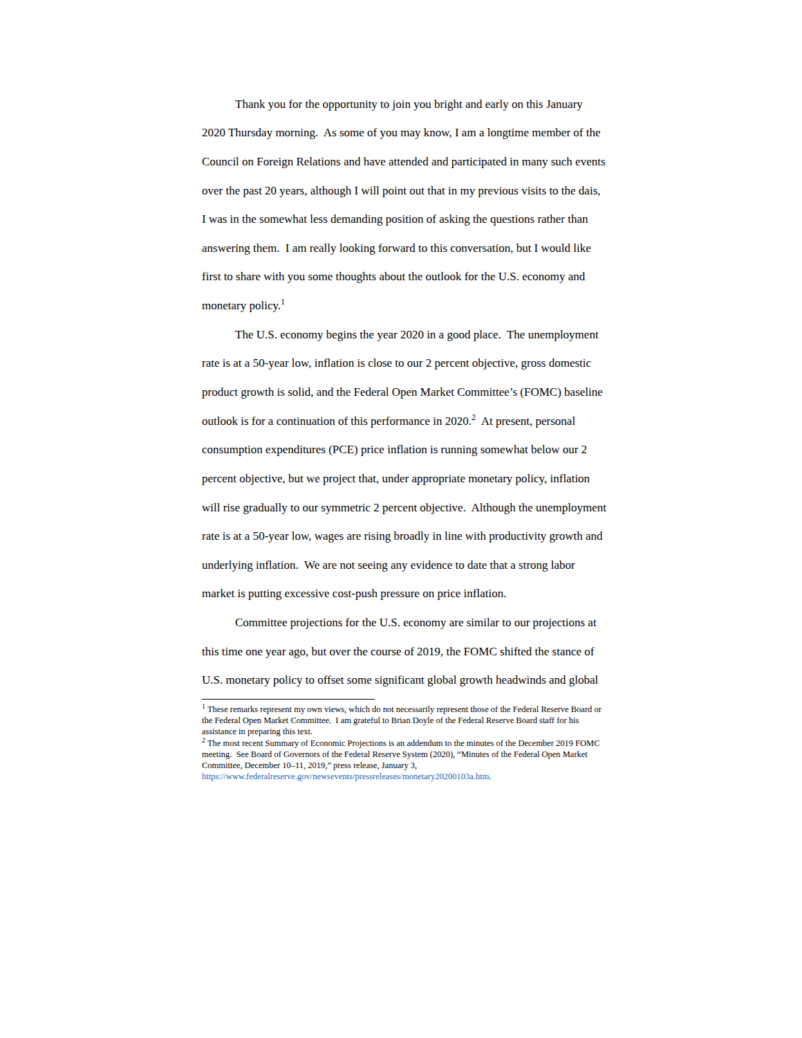Thank you for the opportunity to join you bright and early on this January 2020 Thursday morning. As some of you may know, I am a longtime member of the Council on Foreign Relations and have attended and participated in many such events over the past 20 years, although I will point out that in my previous visits to the dais, I was in the somewhat less demanding position of asking the questions rather than answering them. I am really looking forward to this conversation, but I would like first to share with you some thoughts about the outlook for the U.S. economy and monetary policy.1
The U.S. economy begins the year 2020 in a good place. The unemployment rate is at a 50-year low, inflation is close to our 2 percent objective, gross domestic product growth is solid, and the Federal Open Market Committee’s (FOMC) baseline outlook is for a continuation of this performance in 2020.2 At present, personal consumption expenditures (PCE) price inflation is running somewhat below our 2 percent objective, but we project that, under appropriate monetary policy, inflation will rise gradually to our symmetric 2 percent objective. Although the unemployment rate is at a 50-year low, wages are rising broadly in line with productivity growth and underlying inflation. We are not seeing any evidence to date that a strong labor market is putting excessive cost-push pressure on price inflation.
Committee projections for the U.S. economy are similar to our projections at this time one year ago, but over the course of 2019, the FOMC shifted the stance of U.S. monetary policy to offset some significant global growth headwinds and global
1 These remarks represent my own views, which do not necessarily represent those of the Federal Reserve Board or the Federal Open Market Committee. I am grateful to Brian Doyle of the Federal Reserve Board staff for his assistance in preparing this text.
2 The most recent Summary of Economic Projections is an addendum to the minutes of the December 2019 FOMC meeting. See Board of Governors of the Federal Reserve System (2020), “Minutes of the Federal Open Market Committee, December 10–11, 2019,” press release, January 3, https://www.federalreserve.gov/newsevents/pressreleases/monetary20200103a.htm.